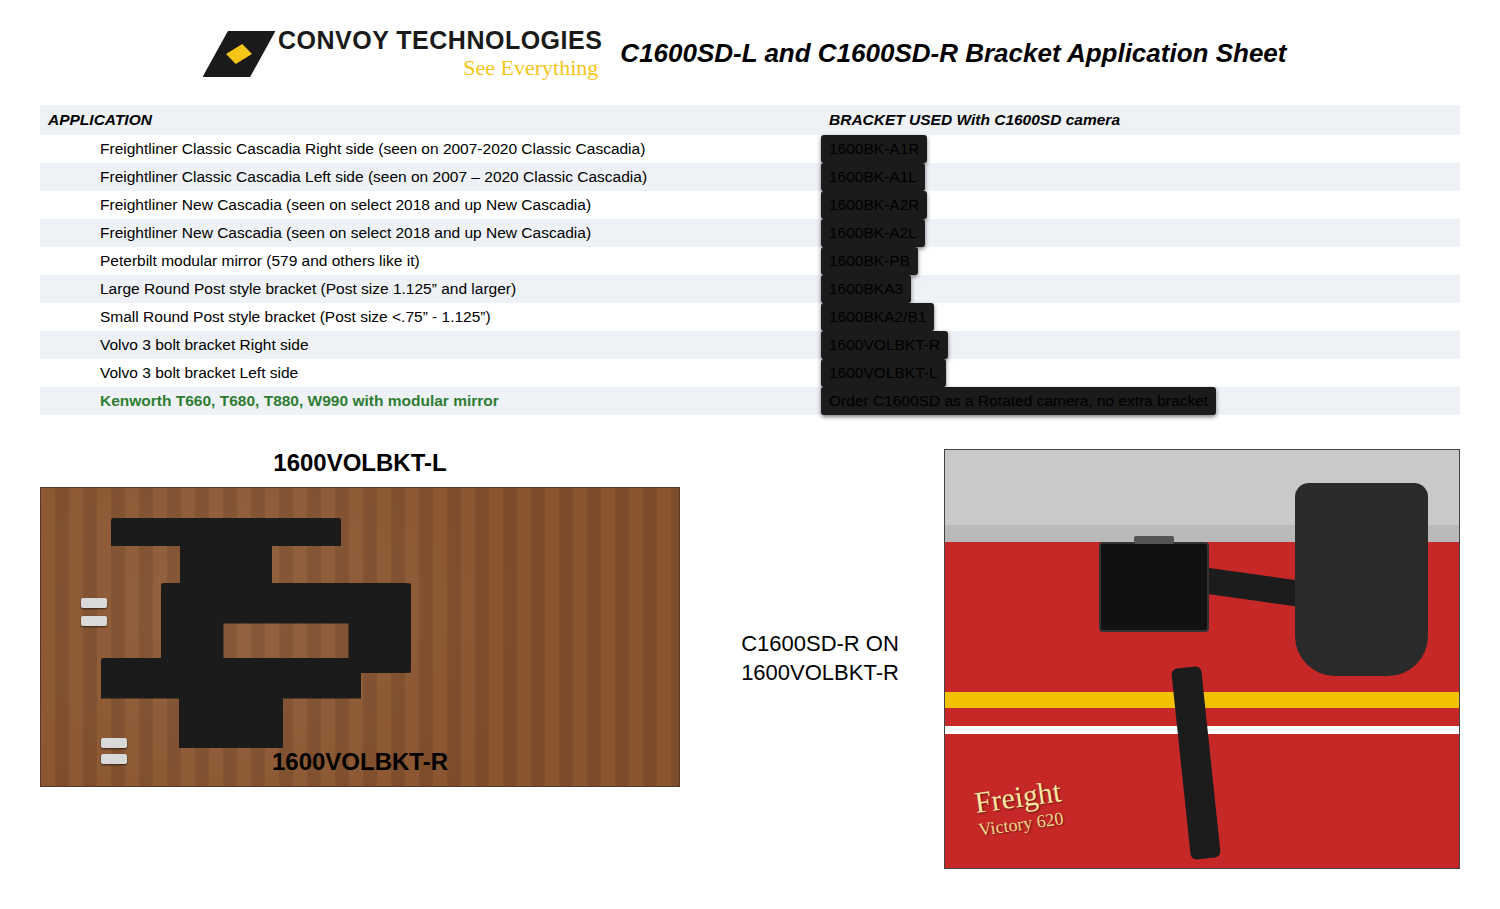CONVOY TECHNOLOGIES
See Everything
C1600SD-L and C1600SD-R Bracket Application Sheet
| APPLICATION | BRACKET USED With C1600SD camera |
| --- | --- |
| Freightliner Classic Cascadia Right side (seen on 2007-2020 Classic Cascadia) | 1600BK-A1R |
| Freightliner Classic Cascadia Left side (seen on 2007 – 2020 Classic Cascadia) | 1600BK-A1L |
| Freightliner New Cascadia (seen on select 2018 and up New Cascadia) | 1600BK-A2R |
| Freightliner New Cascadia (seen on select 2018 and up New Cascadia) | 1600BK-A2L |
| Peterbilt modular mirror (579 and others like it) | 1600BK-PB |
| Large Round Post style bracket (Post size 1.125” and larger) | 1600BKA3 |
| Small Round Post style bracket (Post size <.75” - 1.125”) | 1600BKA2/B1 |
| Volvo 3 bolt bracket Right side | 1600VOLBKT-R |
| Volvo 3 bolt bracket Left side | 1600VOLBKT-L |
| Kenworth T660, T680, T880, W990 with modular mirror | Order C1600SD as a Rotated camera, no extra bracket |
1600VOLBKT-L
1600VOLBKT-R
C1600SD-R ON
1600VOLBKT-R
FreightVictory 620